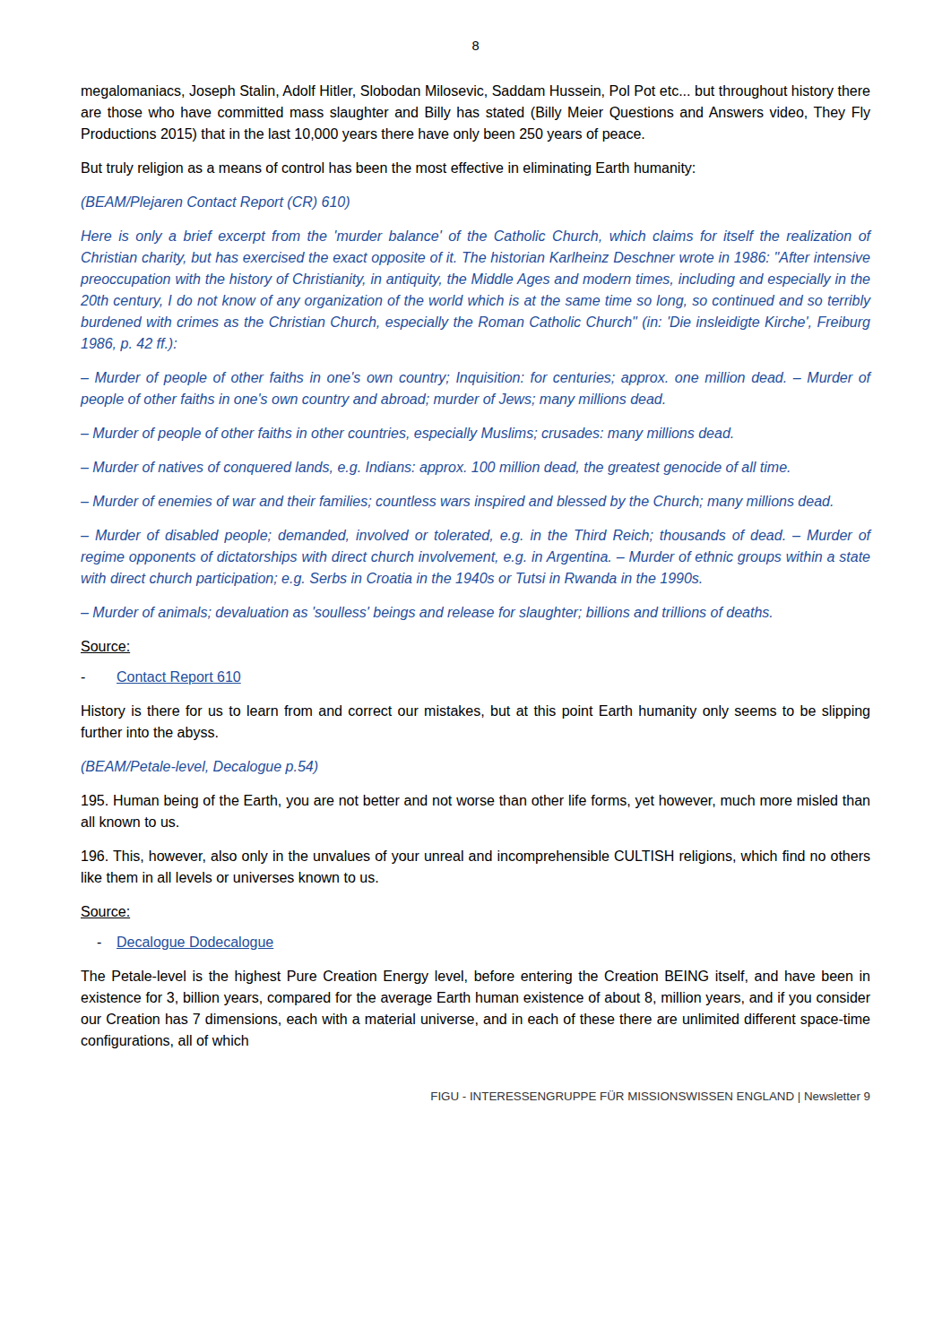8
megalomaniacs, Joseph Stalin, Adolf Hitler, Slobodan Milosevic, Saddam Hussein, Pol Pot etc... but throughout history there are those who have committed mass slaughter and Billy has stated (Billy Meier Questions and Answers video, They Fly Productions 2015) that in the last 10,000 years there have only been 250 years of peace.
But truly religion as a means of control has been the most effective in eliminating Earth humanity:
(BEAM/Plejaren Contact Report (CR) 610)
Here is only a brief excerpt from the 'murder balance' of the Catholic Church, which claims for itself the realization of Christian charity, but has exercised the exact opposite of it. The historian Karlheinz Deschner wrote in 1986: "After intensive preoccupation with the history of Christianity, in antiquity, the Middle Ages and modern times, including and especially in the 20th century, I do not know of any organization of the world which is at the same time so long, so continued and so terribly burdened with crimes as the Christian Church, especially the Roman Catholic Church" (in: 'Die insleidigte Kirche', Freiburg 1986, p. 42 ff.):
– Murder of people of other faiths in one's own country; Inquisition: for centuries; approx. one million dead. – Murder of people of other faiths in one's own country and abroad; murder of Jews; many millions dead.
– Murder of people of other faiths in other countries, especially Muslims; crusades: many millions dead.
– Murder of natives of conquered lands, e.g. Indians: approx. 100 million dead, the greatest genocide of all time.
– Murder of enemies of war and their families; countless wars inspired and blessed by the Church; many millions dead.
– Murder of disabled people; demanded, involved or tolerated, e.g. in the Third Reich; thousands of dead. – Murder of regime opponents of dictatorships with direct church involvement, e.g. in Argentina. – Murder of ethnic groups within a state with direct church participation; e.g. Serbs in Croatia in the 1940s or Tutsi in Rwanda in the 1990s.
– Murder of animals; devaluation as 'soulless' beings and release for slaughter; billions and trillions of deaths.
Source:
Contact Report 610
History is there for us to learn from and correct our mistakes, but at this point Earth humanity only seems to be slipping further into the abyss.
(BEAM/Petale-level, Decalogue p.54)
195. Human being of the Earth, you are not better and not worse than other life forms, yet however, much more misled than all known to us.
196. This, however, also only in the unvalues of your unreal and incomprehensible CULTISH religions, which find no others like them in all levels or universes known to us.
Source:
Decalogue Dodecalogue
The Petale-level is the highest Pure Creation Energy level, before entering the Creation BEING itself, and have been in existence for 3, billion years, compared for the average Earth human existence of about 8, million years, and if you consider our Creation has 7 dimensions, each with a material universe, and in each of these there are unlimited different space-time configurations, all of which
FIGU - INTERESSENGRUPPE FÜR MISSIONSWISSEN ENGLAND | Newsletter 9